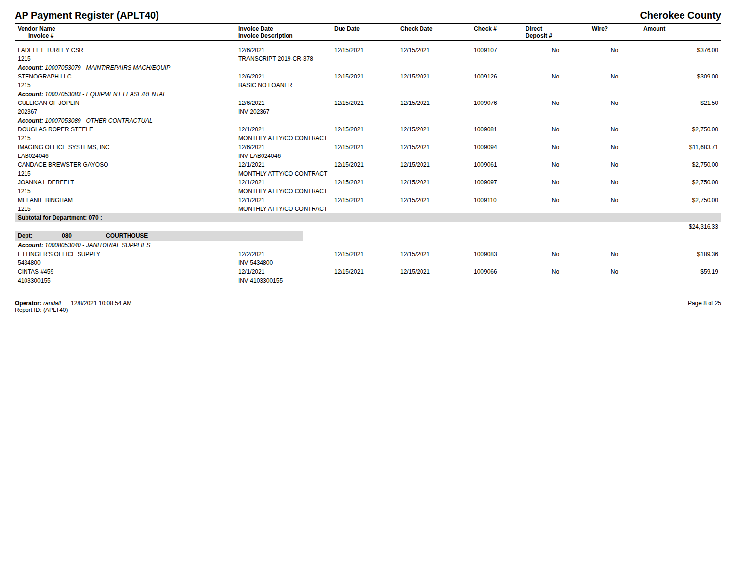AP Payment Register (APLT40)
Cherokee County
| Vendor Name Invoice # | Invoice Date Invoice Description | Due Date | Check Date | Check # | Direct Deposit # | Wire? | Amount |
| --- | --- | --- | --- | --- | --- | --- | --- |
| LADELL F TURLEY CSR | 12/6/2021 | 12/15/2021 | 12/15/2021 | 1009107 | No | No | $376.00 |
| 1215 | TRANSCRIPT 2019-CR-378 |
| Account: 10007053079 - MAINT/REPAIRS MACH/EQUIP |
| STENOGRAPH LLC | 12/6/2021 | 12/15/2021 | 12/15/2021 | 1009126 | No | No | $309.00 |
| 1215 | BASIC NO LOANER |
| Account: 10007053083 - EQUIPMENT LEASE/RENTAL |
| CULLIGAN OF JOPLIN | 12/6/2021 | 12/15/2021 | 12/15/2021 | 1009076 | No | No | $21.50 |
| 202367 | INV 202367 |
| Account: 10007053089 - OTHER CONTRACTUAL |
| DOUGLAS ROPER STEELE | 12/1/2021 | 12/15/2021 | 12/15/2021 | 1009081 | No | No | $2,750.00 |
| 1215 | MONTHLY ATTY/CO CONTRACT |
| IMAGING OFFICE SYSTEMS, INC | 12/6/2021 | 12/15/2021 | 12/15/2021 | 1009094 | No | No | $11,683.71 |
| LAB024046 | INV LAB024046 |
| CANDACE BREWSTER GAYOSO | 12/1/2021 | 12/15/2021 | 12/15/2021 | 1009061 | No | No | $2,750.00 |
| 1215 | MONTHLY ATTY/CO CONTRACT |
| JOANNA L DERFELT | 12/1/2021 | 12/15/2021 | 12/15/2021 | 1009097 | No | No | $2,750.00 |
| 1215 | MONTHLY ATTY/CO CONTRACT |
| MELANIE BINGHAM | 12/1/2021 | 12/15/2021 | 12/15/2021 | 1009110 | No | No | $2,750.00 |
| 1215 | MONTHLY ATTY/CO CONTRACT |
| Subtotal for Department: 070 : |
| $24,316.33 |
| Dept: 080 COURTHOUSE |
| Account: 10008053040 - JANITORIAL SUPPLIES |
| ETTINGER'S OFFICE SUPPLY | 12/2/2021 | 12/15/2021 | 12/15/2021 | 1009083 | No | No | $189.36 |
| 5434800 | INV 5434800 |
| CINTAS #459 | 12/1/2021 | 12/15/2021 | 12/15/2021 | 1009066 | No | No | $59.19 |
| 4103300155 | INV 4103300155 |
Operator: randall 12/8/2021 10:08:54 AM
Report ID: (APLT40)
Page 8 of 25